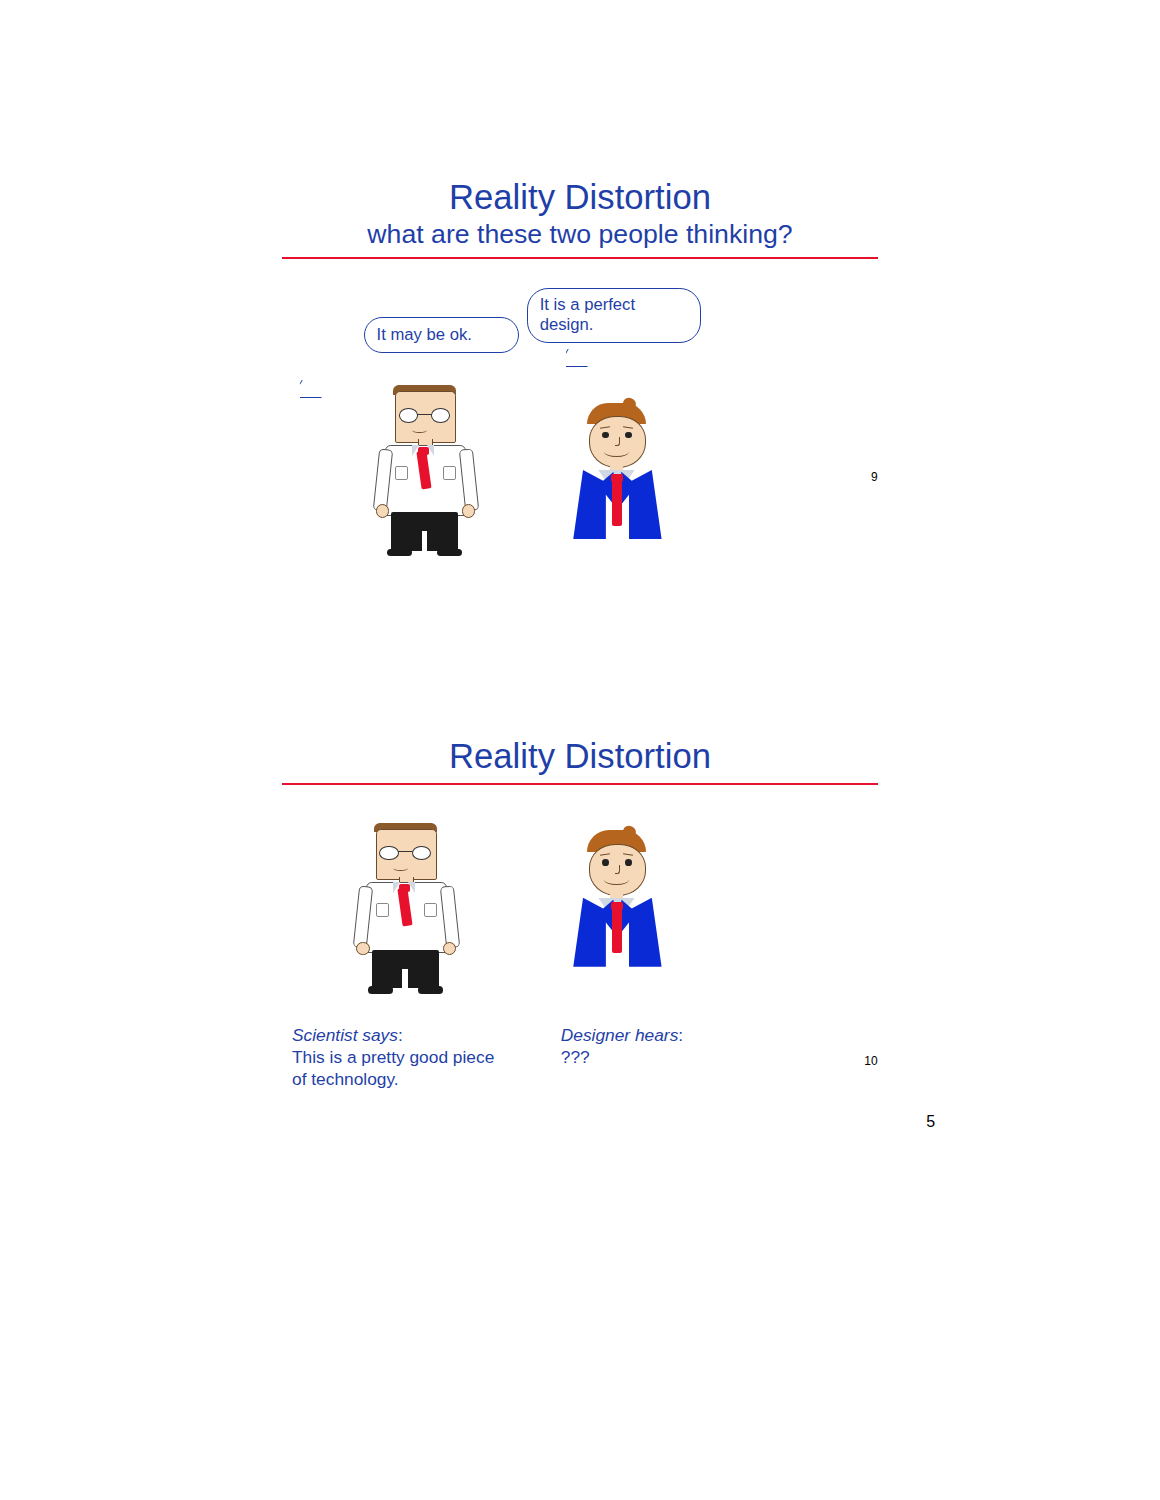Reality Distortion
what are these two people thinking?
It is a perfect design.
It may be ok.
9
Reality Distortion
Scientist says:
This is a pretty good piece of technology.
Designer hears:
???
10
5